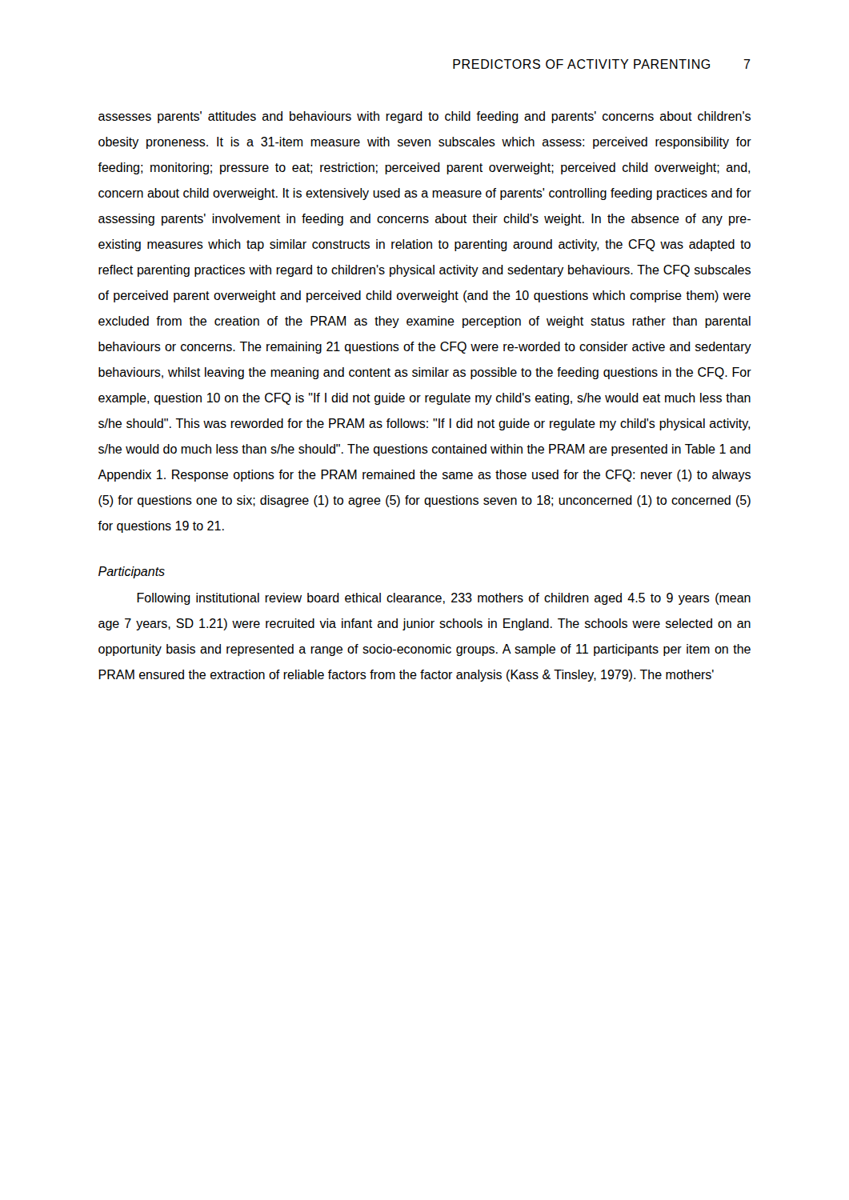Predictors of Activity Parenting 7
assesses parents' attitudes and behaviours with regard to child feeding and parents' concerns about children's obesity proneness. It is a 31-item measure with seven subscales which assess: perceived responsibility for feeding; monitoring; pressure to eat; restriction; perceived parent overweight; perceived child overweight; and, concern about child overweight. It is extensively used as a measure of parents' controlling feeding practices and for assessing parents' involvement in feeding and concerns about their child's weight. In the absence of any pre-existing measures which tap similar constructs in relation to parenting around activity, the CFQ was adapted to reflect parenting practices with regard to children's physical activity and sedentary behaviours. The CFQ subscales of perceived parent overweight and perceived child overweight (and the 10 questions which comprise them) were excluded from the creation of the PRAM as they examine perception of weight status rather than parental behaviours or concerns. The remaining 21 questions of the CFQ were re-worded to consider active and sedentary behaviours, whilst leaving the meaning and content as similar as possible to the feeding questions in the CFQ. For example, question 10 on the CFQ is "If I did not guide or regulate my child's eating, s/he would eat much less than s/he should". This was reworded for the PRAM as follows: "If I did not guide or regulate my child's physical activity, s/he would do much less than s/he should". The questions contained within the PRAM are presented in Table 1 and Appendix 1. Response options for the PRAM remained the same as those used for the CFQ: never (1) to always (5) for questions one to six; disagree (1) to agree (5) for questions seven to 18; unconcerned (1) to concerned (5) for questions 19 to 21.
Participants
Following institutional review board ethical clearance, 233 mothers of children aged 4.5 to 9 years (mean age 7 years, SD 1.21) were recruited via infant and junior schools in England. The schools were selected on an opportunity basis and represented a range of socio-economic groups. A sample of 11 participants per item on the PRAM ensured the extraction of reliable factors from the factor analysis (Kass & Tinsley, 1979). The mothers'